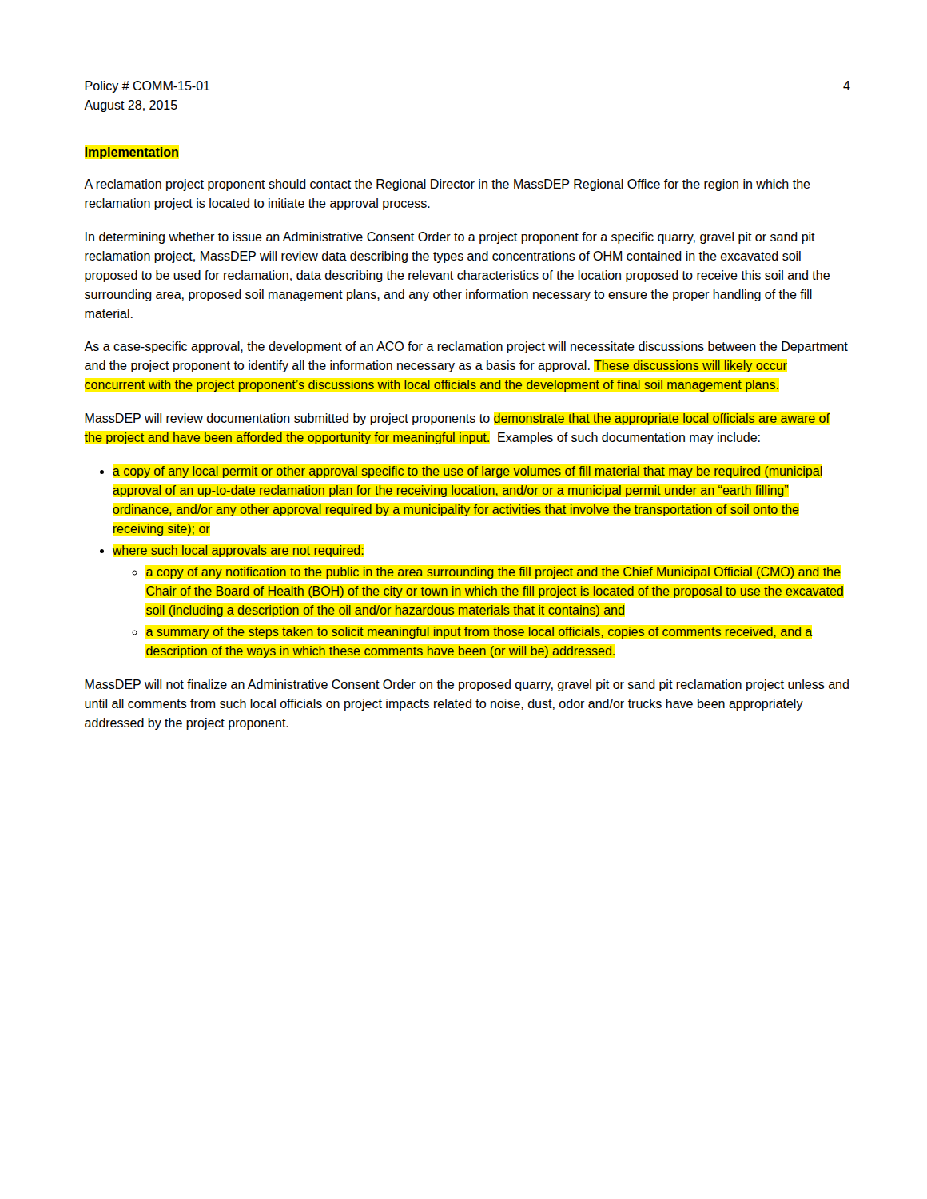Policy # COMM-15-01
August 28, 2015
4
Implementation
A reclamation project proponent should contact the Regional Director in the MassDEP Regional Office for the region in which the reclamation project is located to initiate the approval process.
In determining whether to issue an Administrative Consent Order to a project proponent for a specific quarry, gravel pit or sand pit reclamation project, MassDEP will review data describing the types and concentrations of OHM contained in the excavated soil proposed to be used for reclamation, data describing the relevant characteristics of the location proposed to receive this soil and the surrounding area, proposed soil management plans, and any other information necessary to ensure the proper handling of the fill material.
As a case-specific approval, the development of an ACO for a reclamation project will necessitate discussions between the Department and the project proponent to identify all the information necessary as a basis for approval. These discussions will likely occur concurrent with the project proponent’s discussions with local officials and the development of final soil management plans.
MassDEP will review documentation submitted by project proponents to demonstrate that the appropriate local officials are aware of the project and have been afforded the opportunity for meaningful input. Examples of such documentation may include:
a copy of any local permit or other approval specific to the use of large volumes of fill material that may be required (municipal approval of an up-to-date reclamation plan for the receiving location, and/or or a municipal permit under an “earth filling” ordinance, and/or any other approval required by a municipality for activities that involve the transportation of soil onto the receiving site); or
where such local approvals are not required:
a copy of any notification to the public in the area surrounding the fill project and the Chief Municipal Official (CMO) and the Chair of the Board of Health (BOH) of the city or town in which the fill project is located of the proposal to use the excavated soil (including a description of the oil and/or hazardous materials that it contains) and
a summary of the steps taken to solicit meaningful input from those local officials, copies of comments received, and a description of the ways in which these comments have been (or will be) addressed.
MassDEP will not finalize an Administrative Consent Order on the proposed quarry, gravel pit or sand pit reclamation project unless and until all comments from such local officials on project impacts related to noise, dust, odor and/or trucks have been appropriately addressed by the project proponent.